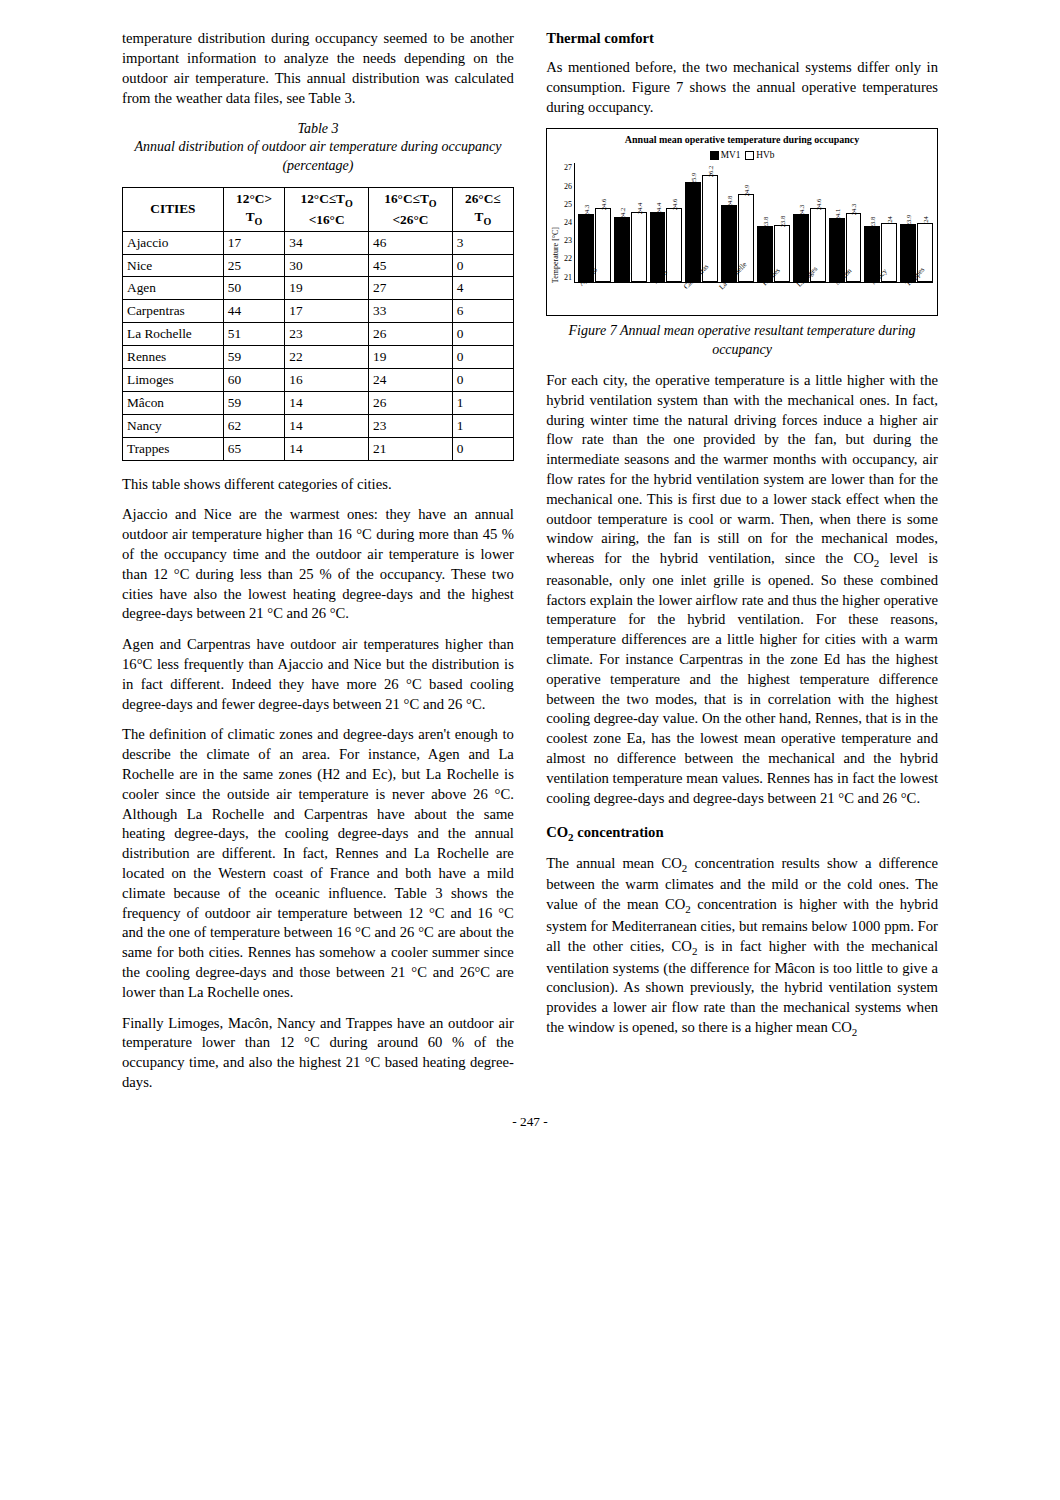temperature distribution during occupancy seemed to be another important information to analyze the needs depending on the outdoor air temperature. This annual distribution was calculated from the weather data files, see Table 3.
Table 3
Annual distribution of outdoor air temperature during occupancy (percentage)
| CITIES | 12°C> T O | 12°C≤T O <16°C | 16°C≤T O <26°C | 26°C≤ T O |
| --- | --- | --- | --- | --- |
| Ajaccio | 17 | 34 | 46 | 3 |
| Nice | 25 | 30 | 45 | 0 |
| Agen | 50 | 19 | 27 | 4 |
| Carpentras | 44 | 17 | 33 | 6 |
| La Rochelle | 51 | 23 | 26 | 0 |
| Rennes | 59 | 22 | 19 | 0 |
| Limoges | 60 | 16 | 24 | 0 |
| Mâcon | 59 | 14 | 26 | 1 |
| Nancy | 62 | 14 | 23 | 1 |
| Trappes | 65 | 14 | 21 | 0 |
This table shows different categories of cities.
Ajaccio and Nice are the warmest ones: they have an annual outdoor air temperature higher than 16 °C during more than 45 % of the occupancy time and the outdoor air temperature is lower than 12 °C during less than 25 % of the occupancy. These two cities have also the lowest heating degree-days and the highest degree-days between 21 °C and 26 °C.
Agen and Carpentras have outdoor air temperatures higher than 16°C less frequently than Ajaccio and Nice but the distribution is in fact different. Indeed they have more 26 °C based cooling degree-days and fewer degree-days between 21 °C and 26 °C.
The definition of climatic zones and degree-days aren't enough to describe the climate of an area. For instance, Agen and La Rochelle are in the same zones (H2 and Ec), but La Rochelle is cooler since the outside air temperature is never above 26 °C. Although La Rochelle and Carpentras have about the same heating degree-days, the cooling degree-days and the annual distribution are different. In fact, Rennes and La Rochelle are located on the Western coast of France and both have a mild climate because of the oceanic influence. Table 3 shows the frequency of outdoor air temperature between 12 °C and 16 °C and the one of temperature between 16 °C and 26 °C are about the same for both cities. Rennes has somehow a cooler summer since the cooling degree-days and those between 21 °C and 26°C are lower than La Rochelle ones.
Finally Limoges, Macôn, Nancy and Trappes have an outdoor air temperature lower than 12 °C during around 60 % of the occupancy time, and also the highest 21 °C based heating degree-days.
Thermal comfort
As mentioned before, the two mechanical systems differ only in consumption. Figure 7 shows the annual operative temperatures during occupancy.
Annual mean operative temperature during occupancy
MV1 HVb
Temperature [°C]
27
26
25
24
23
22
21
24.3
24.6
24.2
24.4
24.4
24.6
25.9
26.2
24.8
24.9
23.8
23.8
24.3
24.6
24.1
24.3
23.8
24
23.9
24
Ajaccio
Nice
Agen
Carpentras
La Rochelle
Rennes
Limoges
Mâcon
Nancy
Trappes
Figure 7 Annual mean operative resultant temperature during occupancy
For each city, the operative temperature is a little higher with the hybrid ventilation system than with the mechanical ones. In fact, during winter time the natural driving forces induce a higher air flow rate than the one provided by the fan, but during the intermediate seasons and the warmer months with occupancy, air flow rates for the hybrid ventilation system are lower than for the mechanical one. This is first due to a lower stack effect when the outdoor temperature is cool or warm. Then, when there is some window airing, the fan is still on for the mechanical modes, whereas for the hybrid ventilation, since the CO2 level is reasonable, only one inlet grille is opened. So these combined factors explain the lower airflow rate and thus the higher operative temperature for the hybrid ventilation. For these reasons, temperature differences are a little higher for cities with a warm climate. For instance Carpentras in the zone Ed has the highest operative temperature and the highest temperature difference between the two modes, that is in correlation with the highest cooling degree-day value. On the other hand, Rennes, that is in the coolest zone Ea, has the lowest mean operative temperature and almost no difference between the mechanical and the hybrid ventilation temperature mean values. Rennes has in fact the lowest cooling degree-days and degree-days between 21 °C and 26 °C.
CO2 concentration
The annual mean CO2 concentration results show a difference between the warm climates and the mild or the cold ones. The value of the mean CO2 concentration is higher with the hybrid system for Mediterranean cities, but remains below 1000 ppm. For all the other cities, CO2 is in fact higher with the mechanical ventilation systems (the difference for Mâcon is too little to give a conclusion). As shown previously, the hybrid ventilation system provides a lower air flow rate than the mechanical systems when the window is opened, so there is a higher mean CO2
- 247 -